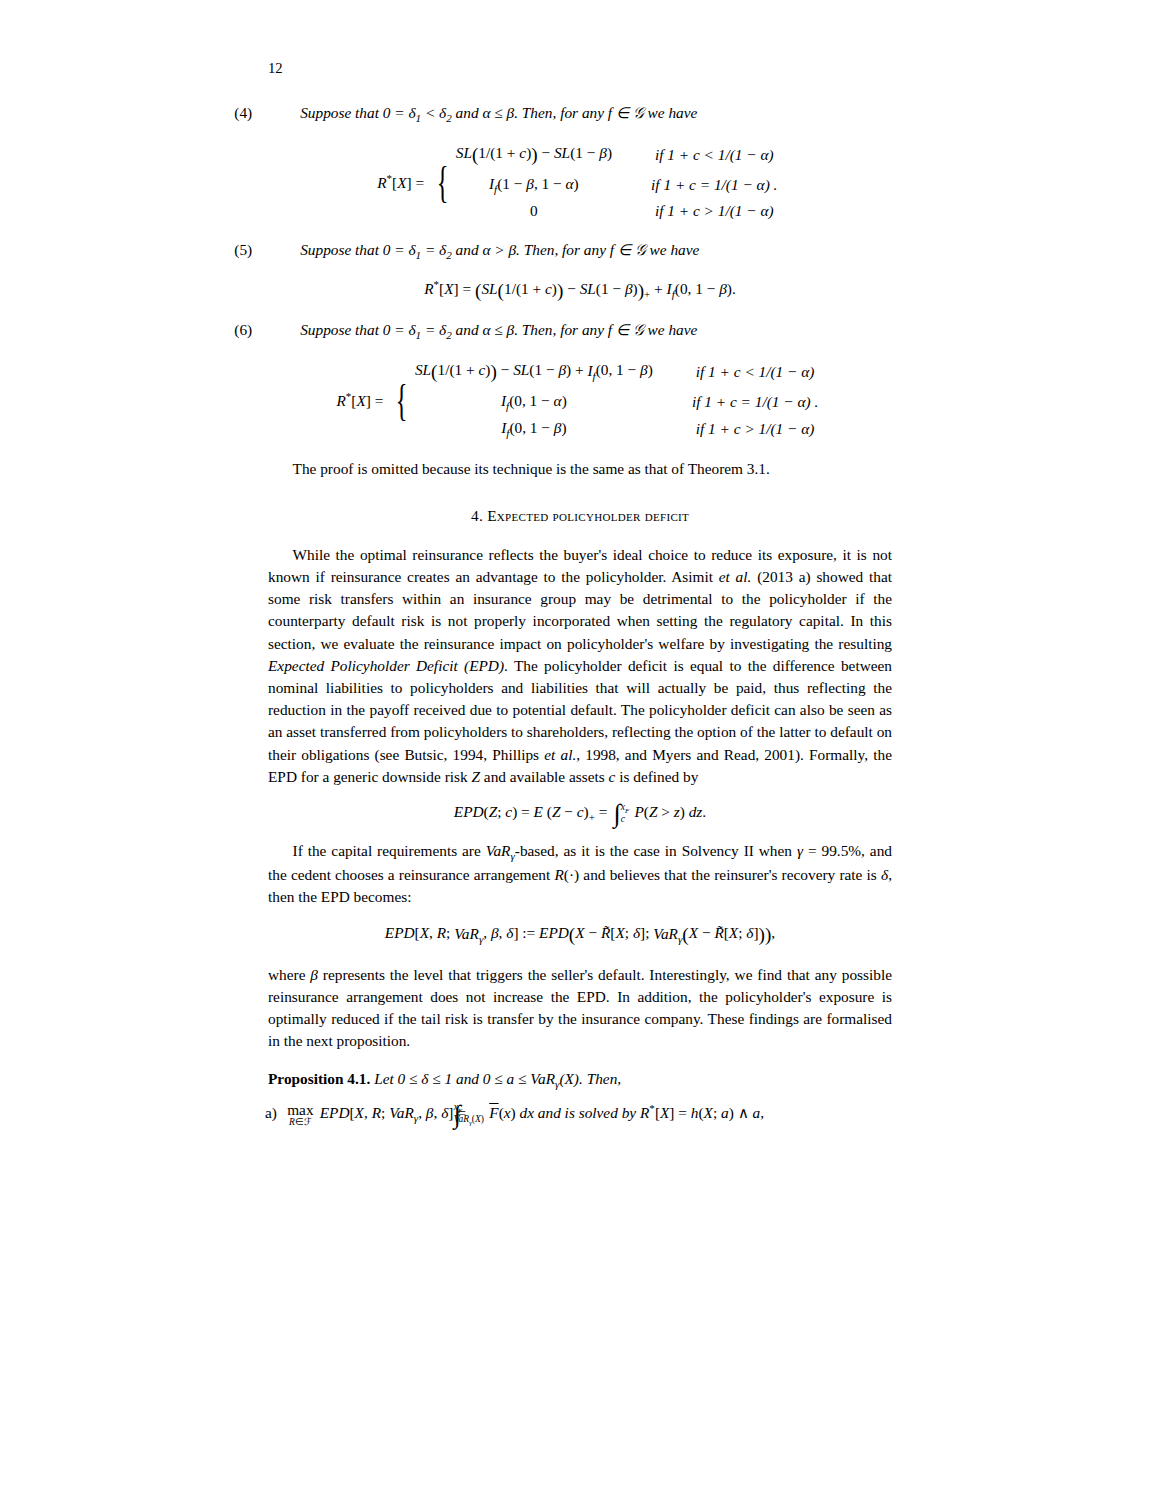12
(4) Suppose that 0 = δ1 < δ2 and α ≤ β. Then, for any f ∈ 𝒢 we have
R*[X] = {
| SL ( 1/(1 + c ) ) − SL (1 − β ) | if 1 + c < 1/(1 − α) |
| I f (1 − β , 1 − α ) | if 1 + c = 1/(1 − α) . |
| 0 | if 1 + c > 1/(1 − α) |
(5) Suppose that 0 = δ1 = δ2 and α > β. Then, for any f ∈ 𝒢 we have
R*[X] = (SL(1/(1 + c)) − SL(1 − β))+ + If(0, 1 − β).
(6) Suppose that 0 = δ1 = δ2 and α ≤ β. Then, for any f ∈ 𝒢 we have
R*[X] = {
| SL ( 1/(1 + c ) ) − SL (1 − β ) + I f (0, 1 − β ) | if 1 + c < 1/(1 − α) |
| I f (0, 1 − α ) | if 1 + c = 1/(1 − α) . |
| I f (0, 1 − β ) | if 1 + c > 1/(1 − α) |
The proof is omitted because its technique is the same as that of Theorem 3.1.
4. Expected policyholder deficit
While the optimal reinsurance reflects the buyer's ideal choice to reduce its exposure, it is not known if reinsurance creates an advantage to the policyholder. Asimit et al. (2013 a) showed that some risk transfers within an insurance group may be detrimental to the policyholder if the counterparty default risk is not properly incorporated when setting the regulatory capital. In this section, we evaluate the reinsurance impact on policyholder's welfare by investigating the resulting Expected Policyholder Deficit (EPD). The policyholder deficit is equal to the difference between nominal liabilities to policyholders and liabilities that will actually be paid, thus reflecting the reduction in the payoff received due to potential default. The policyholder deficit can also be seen as an asset transferred from policyholders to shareholders, reflecting the option of the latter to default on their obligations (see Butsic, 1994, Phillips et al., 1998, and Myers and Read, 2001). Formally, the EPD for a generic downside risk Z and available assets c is defined by
EPD(Z; c) = E (Z − c)+ = ∫xF c P(Z > z) dz.
If the capital requirements are VaRγ-based, as it is the case in Solvency II when γ = 99.5%, and the cedent chooses a reinsurance arrangement R(·) and believes that the reinsurer's recovery rate is δ, then the EPD becomes:
EPD[X, R; VaRγ, β, δ] := EPD(X − R̃[X; δ]; VaRγ(X − R̃[X; δ])),
where β represents the level that triggers the seller's default. Interestingly, we find that any possible reinsurance arrangement does not increase the EPD. In addition, the policyholder's exposure is optimally reduced if the tail risk is transfer by the insurance company. These findings are formalised in the next proposition.
Proposition 4.1. Let 0 ≤ δ ≤ 1 and 0 ≤ a ≤ VaRγ(X). Then,
a) max R∈ℱ EPD[X, R; VaRγ, β, δ] = ∫xF VaRγ(X) F(x) dx and is solved by R*[X] = h(X; a) ∧ a,